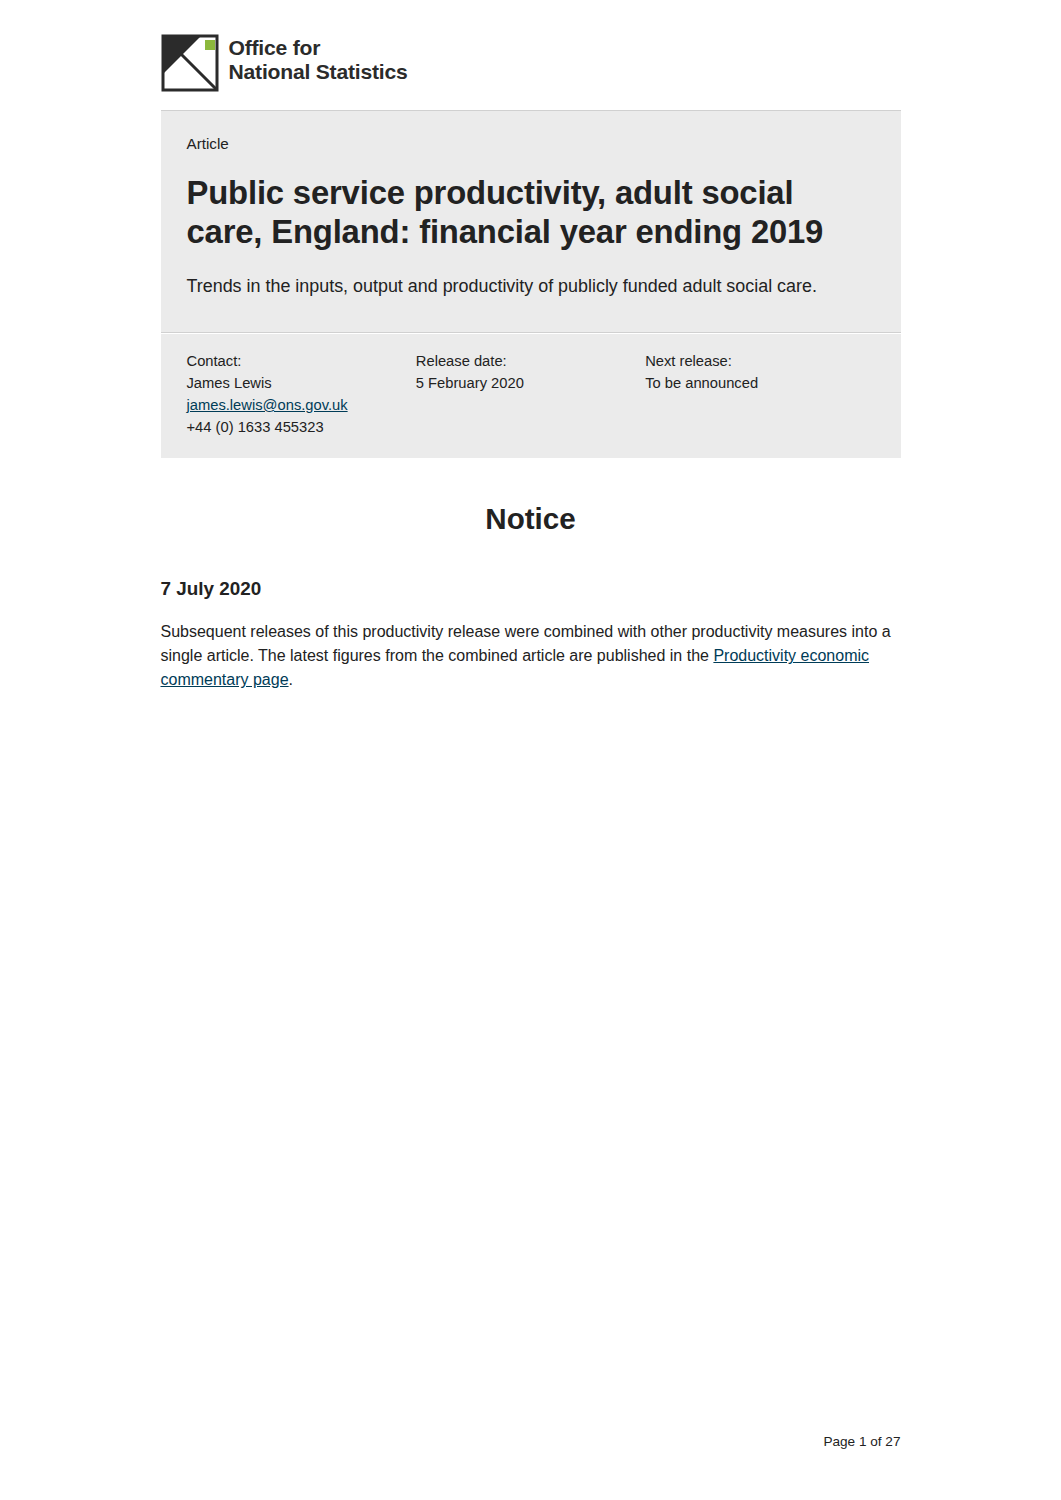Office for
National Statistics
Article
Public service productivity, adult social care, England: financial year ending 2019
Trends in the inputs, output and productivity of publicly funded adult social care.
Contact: James Lewis
james.lewis@ons.gov.uk
+44 (0) 1633 455323
Release date: 5 February 2020
Next release: To be announced
Notice
7 July 2020
Subsequent releases of this productivity release were combined with other productivity measures into a single article. The latest figures from the combined article are published in the Productivity economic commentary page.
Page 1 of 27